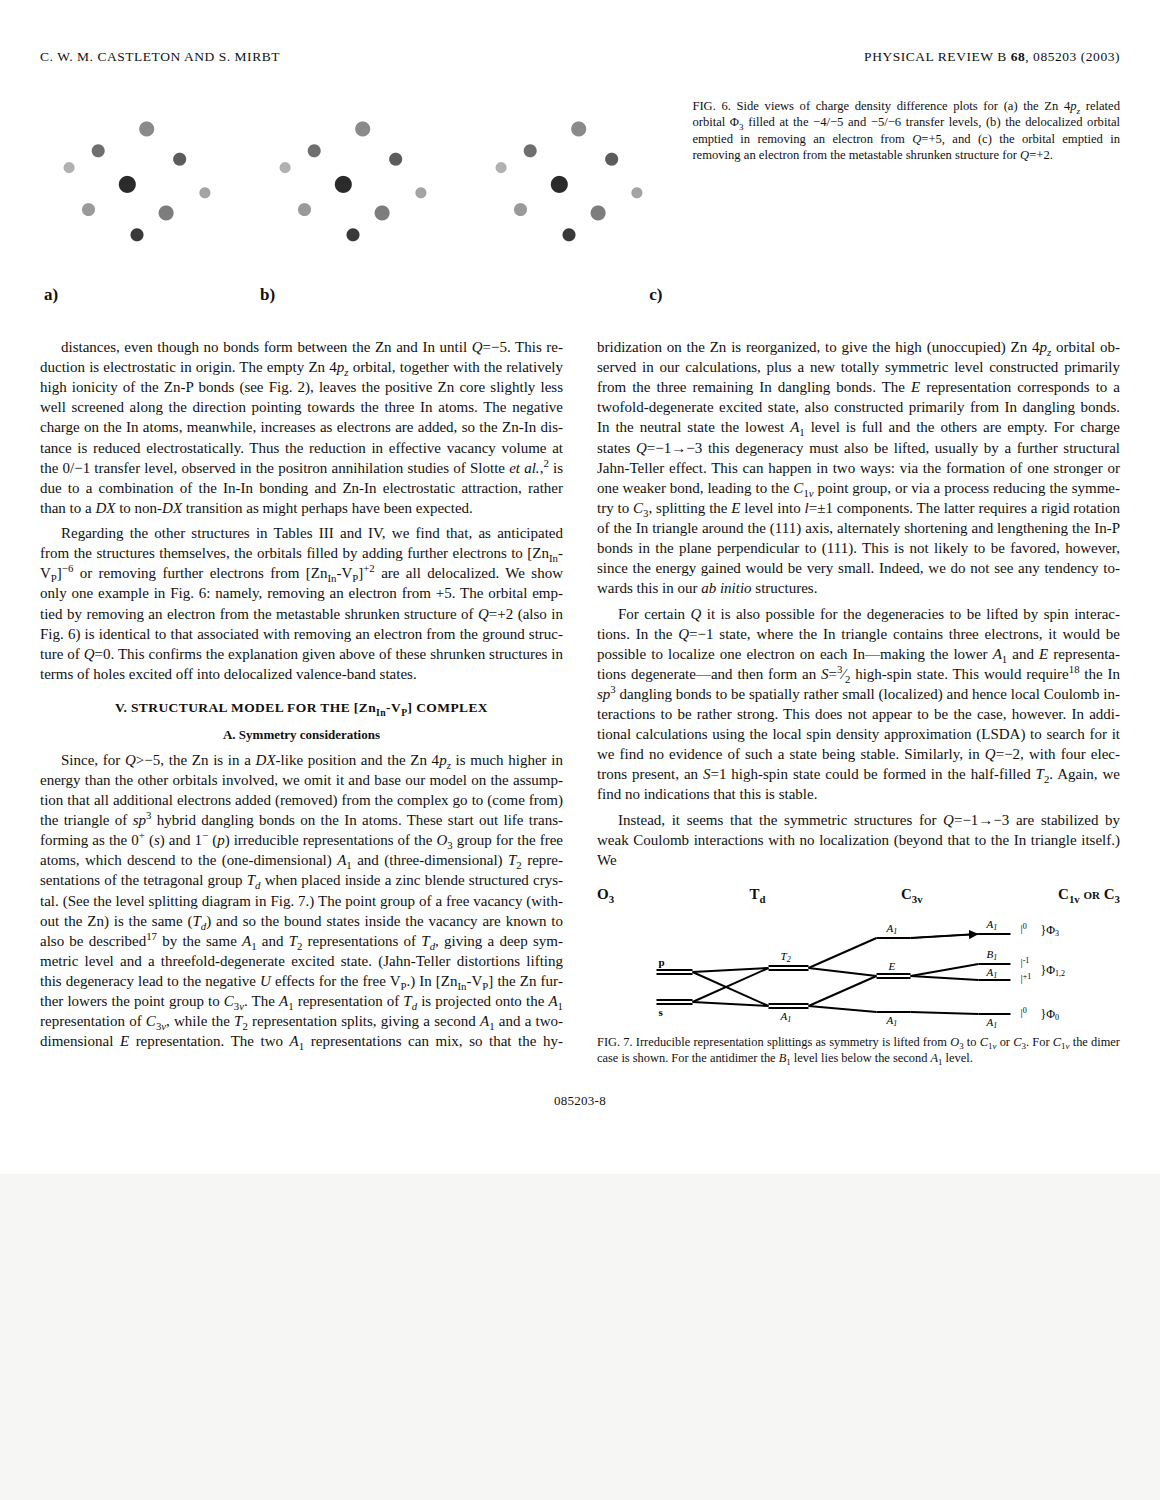C. W. M. Castleton and S. Mirbt
Physical Review B 68, 085203 (2003)
a)
b)
c)
FIG. 6. Side views of charge density difference plots for (a) the Zn 4pz related orbital Φ3 filled at the −4/−5 and −5/−6 transfer levels, (b) the delocalized orbital emptied in removing an electron from Q=+5, and (c) the orbital emptied in removing an electron from the metastable shrunken structure for Q=+2.
distances, even though no bonds form between the Zn and In until Q=−5. This reduction is electrostatic in origin. The empty Zn 4pz orbital, together with the relatively high ionicity of the Zn-P bonds (see Fig. 2), leaves the positive Zn core slightly less well screened along the direction pointing towards the three In atoms. The negative charge on the In atoms, meanwhile, increases as electrons are added, so the Zn-In distance is reduced electrostatically. Thus the reduction in effective vacancy volume at the 0/−1 transfer level, observed in the positron annihilation studies of Slotte et al.,2 is due to a combination of the In-In bonding and Zn-In electrostatic attraction, rather than to a DX to non-DX transition as might perhaps have been expected.
Regarding the other structures in Tables III and IV, we find that, as anticipated from the structures themselves, the orbitals filled by adding further electrons to [ZnIn-VP]−6 or removing further electrons from [ZnIn-VP]+2 are all delocalized. We show only one example in Fig. 6: namely, removing an electron from +5. The orbital emptied by removing an electron from the metastable shrunken structure of Q=+2 (also in Fig. 6) is identical to that associated with removing an electron from the ground structure of Q=0. This confirms the explanation given above of these shrunken structures in terms of holes excited off into delocalized valence-band states.
V. STRUCTURAL MODEL FOR THE [ZnIn-VP] COMPLEX
A. Symmetry considerations
Since, for Q>−5, the Zn is in a DX-like position and the Zn 4pz is much higher in energy than the other orbitals involved, we omit it and base our model on the assumption that all additional electrons added (removed) from the complex go to (come from) the triangle of sp3 hybrid dangling bonds on the In atoms. These start out life transforming as the 0+ (s) and 1− (p) irreducible representations of the O3 group for the free atoms, which descend to the (one-dimensional) A1 and (three-dimensional) T2 representations of the tetragonal group Td when placed inside a zinc blende structured crystal. (See the level splitting diagram in Fig. 7.) The point group of a free vacancy (without the Zn) is the same (Td) and so the bound states inside the vacancy are known to also be described17 by the same A1 and T2 representations of Td, giving a deep symmetric level and a threefold-degenerate excited state. (Jahn-Teller distortions lifting this degeneracy lead to the negative U effects for the free VP.) In [ZnIn-VP] the Zn further lowers the point group to C3v. The A1 representation of Td is projected onto the A1 representation of C3v, while the T2 representation splits, giving a second A1 and a two-dimensional E representation. The two A1 representations can mix, so that the hybridization on the Zn is reorganized, to give the high (unoccupied) Zn 4pz orbital observed in our calculations, plus a new totally symmetric level constructed primarily from the three remaining In dangling bonds. The E representation corresponds to a twofold-degenerate excited state, also constructed primarily from In dangling bonds. In the neutral state the lowest A1 level is full and the others are empty. For charge states Q=−1→−3 this degeneracy must also be lifted, usually by a further structural Jahn-Teller effect. This can happen in two ways: via the formation of one stronger or one weaker bond, leading to the C1v point group, or via a process reducing the symmetry to C3, splitting the E level into l=±1 components. The latter requires a rigid rotation of the In triangle around the (111) axis, alternately shortening and lengthening the In-P bonds in the plane perpendicular to (111). This is not likely to be favored, however, since the energy gained would be very small. Indeed, we do not see any tendency towards this in our ab initio structures.
For certain Q it is also possible for the degeneracies to be lifted by spin interactions. In the Q=−1 state, where the In triangle contains three electrons, it would be possible to localize one electron on each In—making the lower A1 and E representations degenerate—and then form an S=3⁄2 high-spin state. This would require18 the In sp3 dangling bonds to be spatially rather small (localized) and hence local Coulomb interactions to be rather strong. This does not appear to be the case, however. In additional calculations using the local spin density approximation (LSDA) to search for it we find no evidence of such a state being stable. Similarly, in Q=−2, with four electrons present, an S=1 high-spin state could be formed in the half-filled T2. Again, we find no indications that this is stable.
Instead, it seems that the symmetric structures for Q=−1→−3 are stabilized by weak Coulomb interactions with no localization (beyond that to the In triangle itself.) We
O3 Td C3v C1v OR C3
p s T2 A1 A1 E A1 A1 B1 A1 A1 |0 |-1 |+1 |0 }Φ3 }Φ1,2 }Φ0
FIG. 7. Irreducible representation splittings as symmetry is lifted from O3 to C1v or C3. For C1v the dimer case is shown. For the antidimer the B1 level lies below the second A1 level.
085203-8